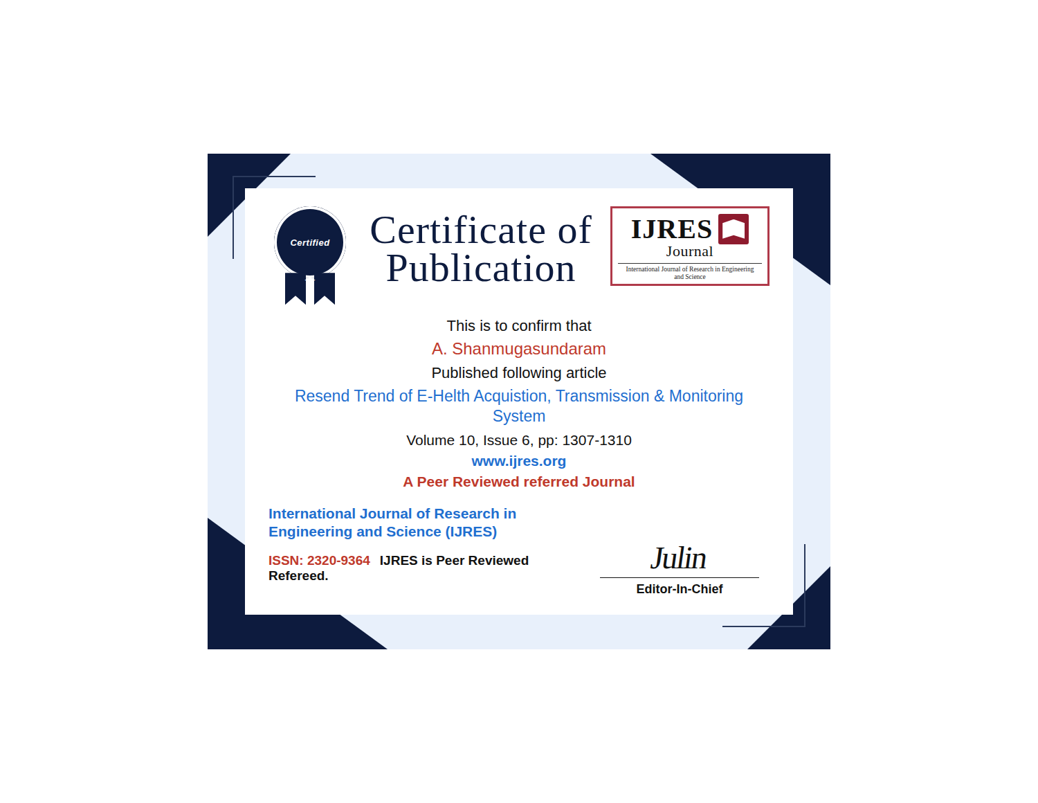Certified
★
Certificate of
Publication
IJRES
Journal
International Journal of Research in Engineering
and Science
This is to confirm that
A. Shanmugasundaram
Published following article
Resend Trend of E-Helth Acquistion, Transmission & Monitoring System
Volume 10, Issue 6, pp: 1307-1310
www.ijres.org
A Peer Reviewed referred Journal
International Journal of Research in Engineering and Science (IJRES)
ISSN: 2320-9364 IJRES is Peer Reviewed Refereed.
Julin
Editor-In-Chief